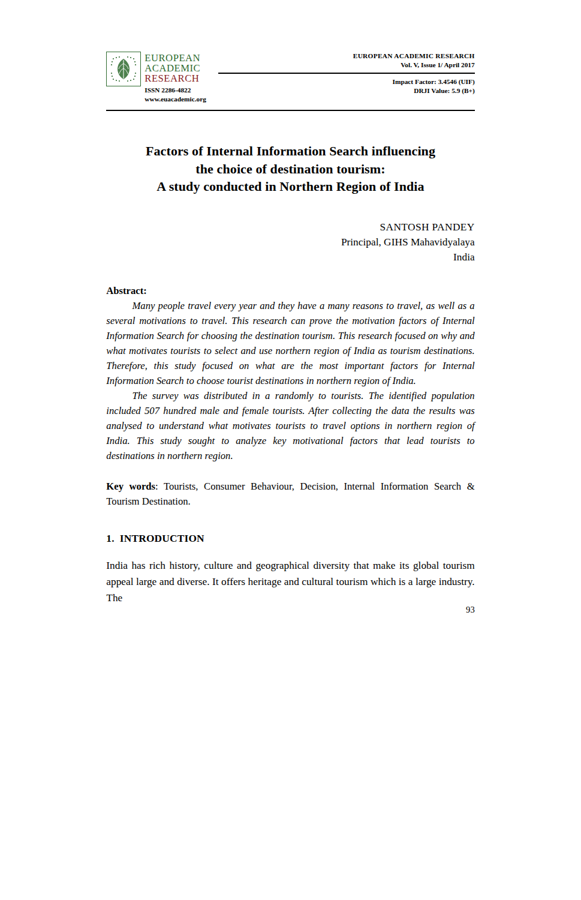EUROPEAN ACADEMIC RESEARCH
ISSN 2286-4822
www.euacademic.org
EUROPEAN ACADEMIC RESEARCH
Vol. V, Issue 1/ April 2017
Impact Factor: 3.4546 (UIF)
DRJI Value: 5.9 (B+)
Factors of Internal Information Search influencing
the choice of destination tourism:
A study conducted in Northern Region of India
SANTOSH PANDEY
Principal, GIHS Mahavidyalaya
India
Abstract:
Many people travel every year and they have a many reasons to travel, as well as a several motivations to travel. This research can prove the motivation factors of Internal Information Search for choosing the destination tourism. This research focused on why and what motivates tourists to select and use northern region of India as tourism destinations. Therefore, this study focused on what are the most important factors for Internal Information Search to choose tourist destinations in northern region of India.
The survey was distributed in a randomly to tourists. The identified population included 507 hundred male and female tourists. After collecting the data the results was analysed to understand what motivates tourists to travel options in northern region of India. This study sought to analyze key motivational factors that lead tourists to destinations in northern region.
Key words: Tourists, Consumer Behaviour, Decision, Internal Information Search & Tourism Destination.
1. INTRODUCTION
India has rich history, culture and geographical diversity that make its global tourism appeal large and diverse. It offers heritage and cultural tourism which is a large industry. The
93